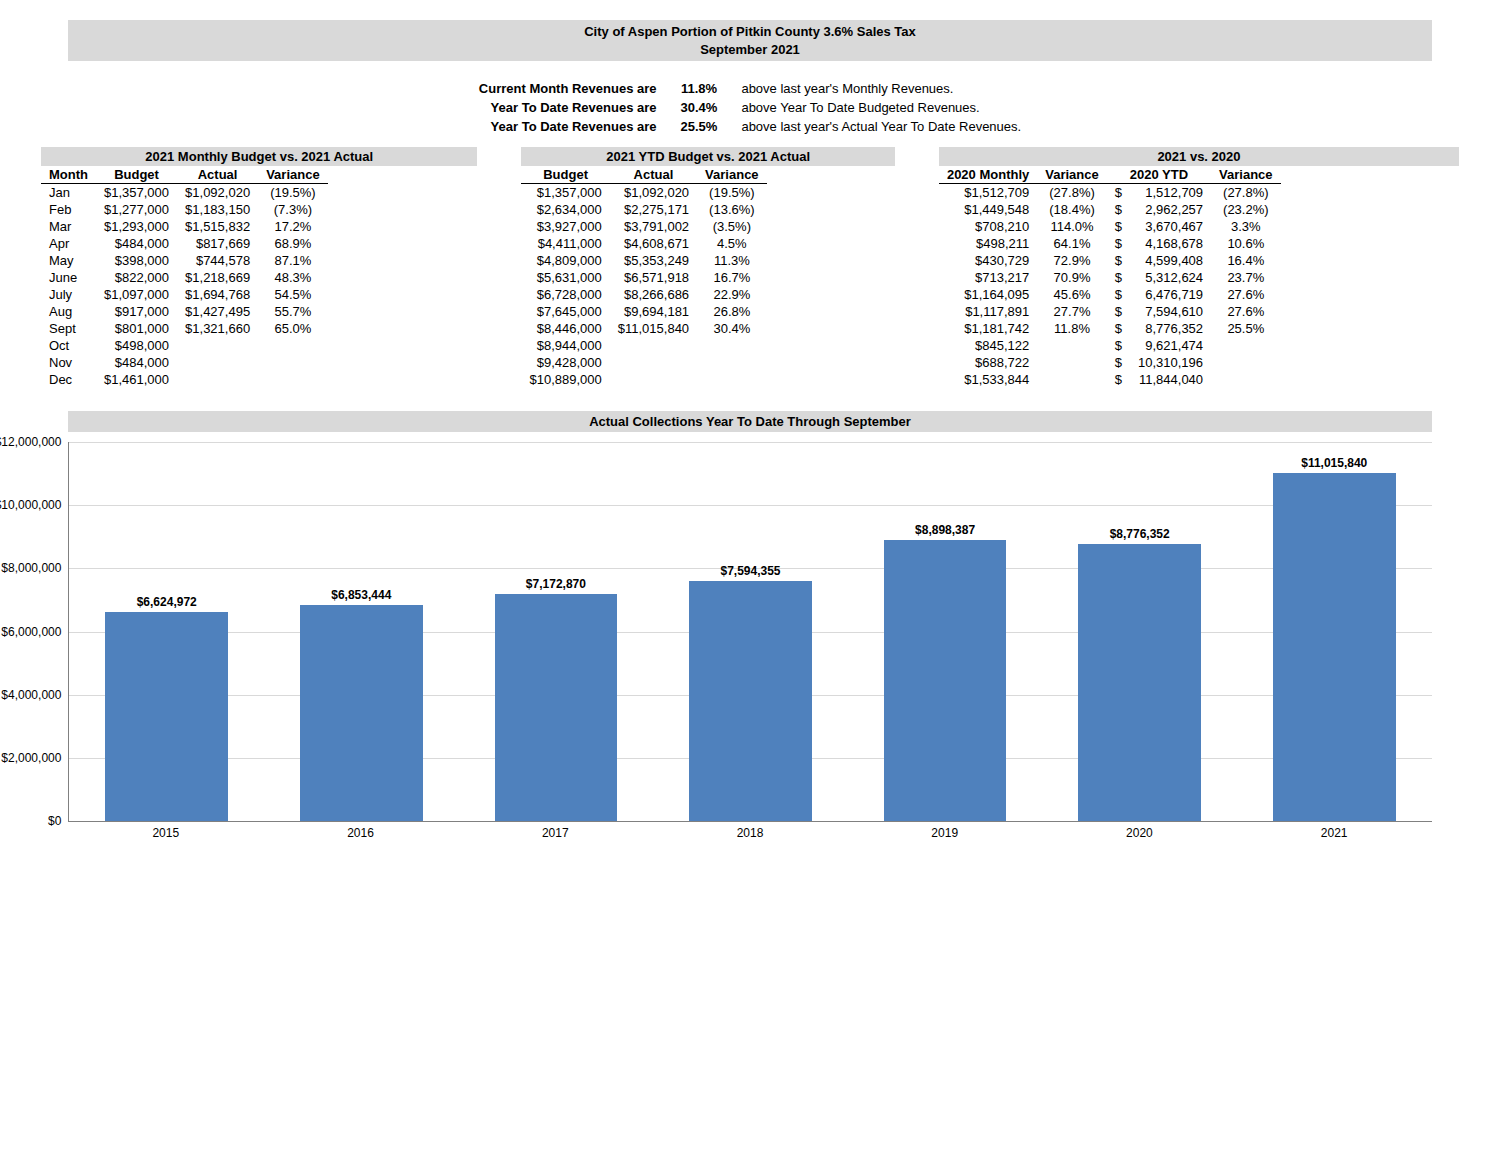City of Aspen Portion of Pitkin County 3.6% Sales Tax
September 2021
| Current Month Revenues are | 11.8% | above last year's Monthly Revenues. |
| Year To Date Revenues are | 30.4% | above Year To Date Budgeted Revenues. |
| Year To Date Revenues are | 25.5% | above last year's Actual Year To Date Revenues. |
| 2021 Monthly Budget vs. 2021 Actual / Month / Budget / Actual / Variance / / --- / --- / --- / --- / / Jan / $1,357,000 / $1,092,020 / (19.5%) / / Feb / $1,277,000 / $1,183,150 / (7.3%) / / Mar / $1,293,000 / $1,515,832 / 17.2% / / Apr / $484,000 / $817,669 / 68.9% / / May / $398,000 / $744,578 / 87.1% / / June / $822,000 / $1,218,669 / 48.3% / / July / $1,097,000 / $1,694,768 / 54.5% / / Aug / $917,000 / $1,427,495 / 55.7% / / Sept / $801,000 / $1,321,660 / 65.0% / / Oct / $498,000 / / / / Nov / $484,000 / / / / Dec / $1,461,000 / / / | | 2021 YTD Budget vs. 2021 Actual / Budget / Actual / Variance / / --- / --- / --- / / $1,357,000 / $1,092,020 / (19.5%) / / $2,634,000 / $2,275,171 / (13.6%) / / $3,927,000 / $3,791,002 / (3.5%) / / $4,411,000 / $4,608,671 / 4.5% / / $4,809,000 / $5,353,249 / 11.3% / / $5,631,000 / $6,571,918 / 16.7% / / $6,728,000 / $8,266,686 / 22.9% / / $7,645,000 / $9,694,181 / 26.8% / / $8,446,000 / $11,015,840 / 30.4% / / $8,944,000 / / / / $9,428,000 / / / / $10,889,000 / / / | | 2021 vs. 2020 / 2020 Monthly / Variance / 2020 YTD / Variance / / --- / --- / --- / --- / / $1,512,709 / (27.8%) / $ / 1,512,709 / (27.8%) / / $1,449,548 / (18.4%) / $ / 2,962,257 / (23.2%) / / $708,210 / 114.0% / $ / 3,670,467 / 3.3% / / $498,211 / 64.1% / $ / 4,168,678 / 10.6% / / $430,729 / 72.9% / $ / 4,599,408 / 16.4% / / $713,217 / 70.9% / $ / 5,312,624 / 23.7% / / $1,164,095 / 45.6% / $ / 6,476,719 / 27.6% / / $1,117,891 / 27.7% / $ / 7,594,610 / 27.6% / / $1,181,742 / 11.8% / $ / 8,776,352 / 25.5% / / $845,122 / / $ / 9,621,474 / / / $688,722 / / $ / 10,310,196 / / / $1,533,844 / / $ / 11,844,040 / / |
Actual Collections Year To Date Through September
$12,000,000 $10,000,000 $8,000,000 $6,000,000 $4,000,000 $2,000,000 $0
$6,624,972
$6,853,444
$7,172,870
$7,594,355
$8,898,387
$8,776,352
$11,015,840
2015
2016
2017
2018
2019
2020
2021